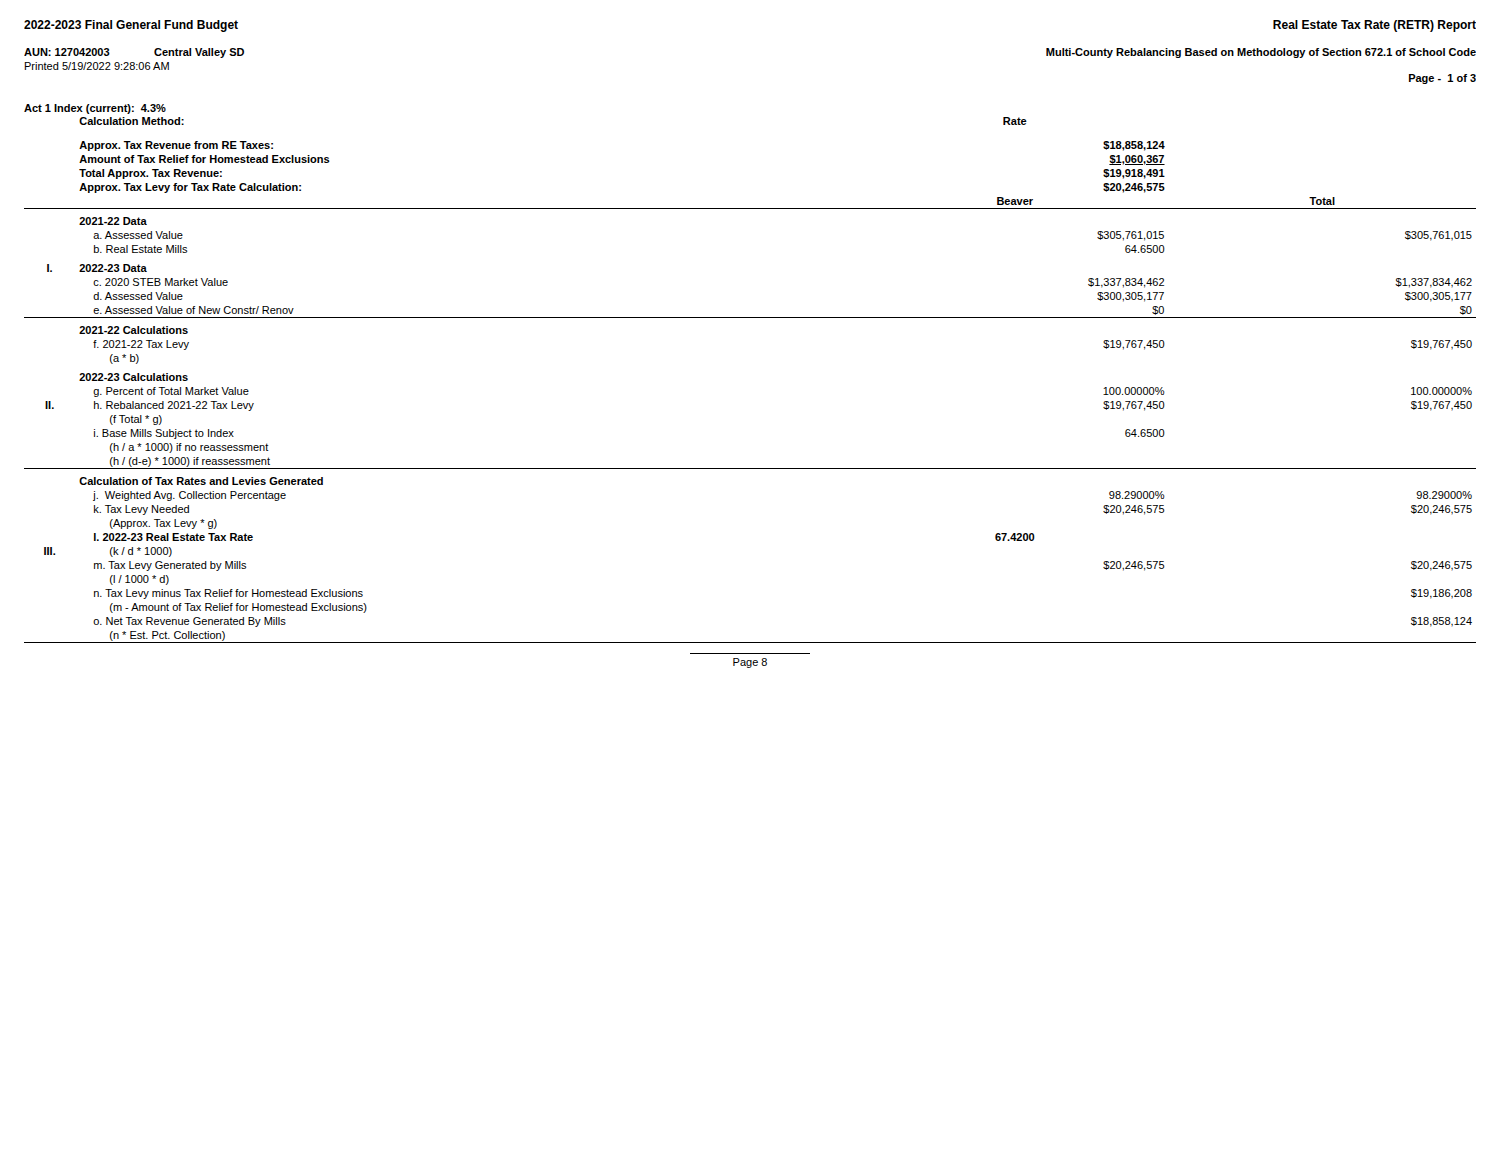2022-2023 Final General Fund Budget
AUN: 127042003 Central Valley SD
Printed 5/19/2022 9:28:06 AM
Real Estate Tax Rate (RETR) Report
Multi-County Rebalancing Based on Methodology of Section 672.1 of School Code
Page - 1 of 3
Act 1 Index (current): 4.3%
| | Calculation Method: | Rate | |
| | Approx. Tax Revenue from RE Taxes: | $18,858,124 | |
| | Amount of Tax Relief for Homestead Exclusions | $1,060,367 | |
| | Total Approx. Tax Revenue: | $19,918,491 | |
| | Approx. Tax Levy for Tax Rate Calculation: | $20,246,575 | |
| | | Beaver | Total |
| | 2021-22 Data | | |
| | a. Assessed Value | $305,761,015 | $305,761,015 |
| | b. Real Estate Mills | 64.6500 | |
| I. | 2022-23 Data | | |
| | c. 2020 STEB Market Value | $1,337,834,462 | $1,337,834,462 |
| | d. Assessed Value | $300,305,177 | $300,305,177 |
| | e. Assessed Value of New Constr/ Renov | $0 | $0 |
| | 2021-22 Calculations | | |
| | f. 2021-22 Tax Levy | $19,767,450 | $19,767,450 |
| | (a * b) | | |
| | 2022-23 Calculations | | |
| | g. Percent of Total Market Value | 100.00000% | 100.00000% |
| II. | h. Rebalanced 2021-22 Tax Levy | $19,767,450 | $19,767,450 |
| | (f Total * g) | | |
| | i. Base Mills Subject to Index | 64.6500 | |
| | (h / a * 1000) if no reassessment | | |
| | (h / (d-e) * 1000) if reassessment | | |
| | Calculation of Tax Rates and Levies Generated | | |
| | j. Weighted Avg. Collection Percentage | 98.29000% | 98.29000% |
| | k. Tax Levy Needed | $20,246,575 | $20,246,575 |
| | (Approx. Tax Levy * g) | | |
| | l. 2022-23 Real Estate Tax Rate | 67.4200 | |
| III. | (k / d * 1000) | | |
| | m. Tax Levy Generated by Mills | $20,246,575 | $20,246,575 |
| | (l / 1000 * d) | | |
| | n. Tax Levy minus Tax Relief for Homestead Exclusions | | $19,186,208 |
| | (m - Amount of Tax Relief for Homestead Exclusions) | | |
| | o. Net Tax Revenue Generated By Mills | | $18,858,124 |
| | (n * Est. Pct. Collection) | | |
Page 8